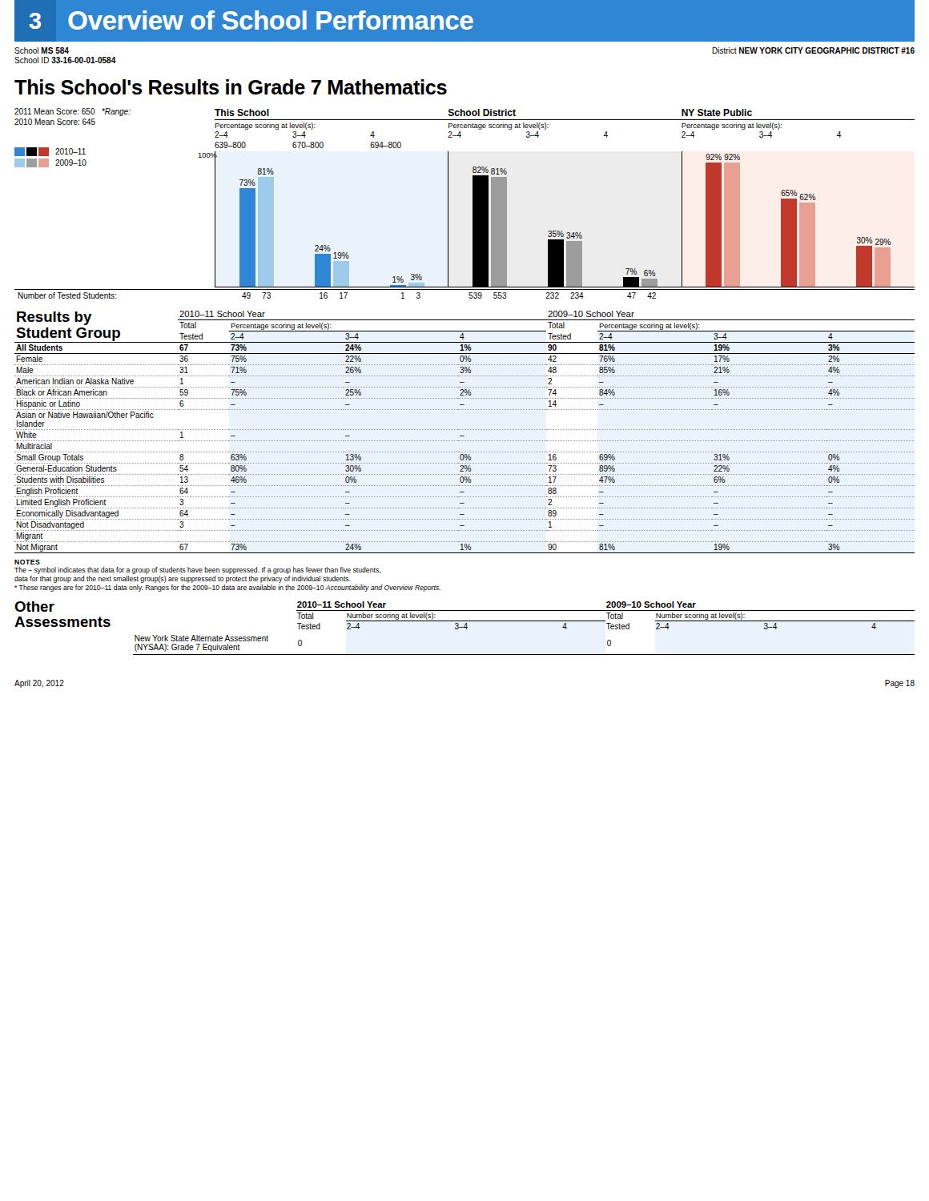3
Overview of School Performance
School MS 584
District NEW YORK CITY GEOGRAPHIC DISTRICT #16
School ID 33-16-00-01-0584
This School's Results in Grade 7 Mathematics
2011 Mean Score: 650 *Range:
2010 Mean Score: 645
2010–11
2009–10
This School
Percentage scoring at level(s):
2–43–44
639–800670–800694–800
100%
73%
81%
24%
19%
1%
3%
School District
Percentage scoring at level(s):
2–43–44
82%
81%
35%
34%
7%
6%
NY State Public
Percentage scoring at level(s):
2–43–44
92%
92%
65%
62%
30%
29%
Number of Tested Students:
4973
1617
13
539553
232234
4742
| Results by Student Group | 2010–11 School Year | 2009–10 School Year |
| --- | --- | --- |
| Total | Percentage scoring at level(s): | Total | Percentage scoring at level(s): |
| Tested | 2–4 | 3–4 | 4 | Tested | 2–4 | 3–4 | 4 |
| All Students | 67 | 73% | 24% | 1% | 90 | 81% | 19% | 3% |
| Female | 36 | 75% | 22% | 0% | 42 | 76% | 17% | 2% |
| Male | 31 | 71% | 26% | 3% | 48 | 85% | 21% | 4% |
| American Indian or Alaska Native | 1 | – | – | – | 2 | – | – | – |
| Black or African American | 59 | 75% | 25% | 2% | 74 | 84% | 16% | 4% |
| Hispanic or Latino | 6 | – | – | – | 14 | – | – | – |
| Asian or Native Hawaiian/Other Pacific Islander | | | | | | | | |
| White | 1 | – | – | – | | | | |
| Multiracial | | | | | | | | |
| Small Group Totals | 8 | 63% | 13% | 0% | 16 | 69% | 31% | 0% |
| General-Education Students | 54 | 80% | 30% | 2% | 73 | 89% | 22% | 4% |
| Students with Disabilities | 13 | 46% | 0% | 0% | 17 | 47% | 6% | 0% |
| English Proficient | 64 | – | – | – | 88 | – | – | – |
| Limited English Proficient | 3 | – | – | – | 2 | – | – | – |
| Economically Disadvantaged | 64 | – | – | – | 89 | – | – | – |
| Not Disadvantaged | 3 | – | – | – | 1 | – | – | – |
| Migrant | | | | | | | | |
| Not Migrant | 67 | 73% | 24% | 1% | 90 | 81% | 19% | 3% |
NOTES
The – symbol indicates that data for a group of students have been suppressed. If a group has fewer than five students,
data for that group and the next smallest group(s) are suppressed to protect the privacy of individual students.
* These ranges are for 2010–11 data only. Ranges for the 2009–10 data are available in the 2009–10 Accountability and Overview Reports.
Other
Assessments
| | 2010–11 School Year | 2009–10 School Year |
| --- | --- | --- |
| | Total | Number scoring at level(s): | Total | Number scoring at level(s): |
| | Tested | 2–4 | 3–4 | 4 | Tested | 2–4 | 3–4 | 4 |
| New York State Alternate Assessment (NYSAA): Grade 7 Equivalent | 0 | | | | 0 | | | |
April 20, 2012
Page 18